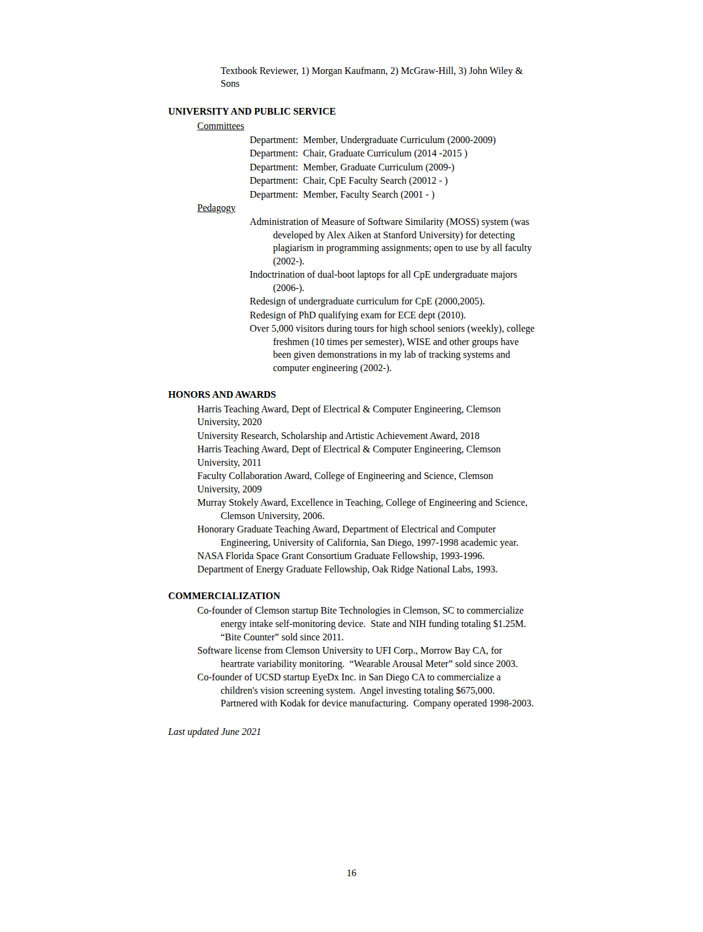Textbook Reviewer, 1) Morgan Kaufmann, 2) McGraw-Hill, 3) John Wiley & Sons
University and Public Service
Committees
Department: Member, Undergraduate Curriculum (2000-2009)
Department: Chair, Graduate Curriculum (2014 -2015 )
Department: Member, Graduate Curriculum (2009-)
Department: Chair, CpE Faculty Search (20012 - )
Department: Member, Faculty Search (2001 - )
Pedagogy
Administration of Measure of Software Similarity (MOSS) system (was developed by Alex Aiken at Stanford University) for detecting plagiarism in programming assignments; open to use by all faculty (2002-).
Indoctrination of dual-boot laptops for all CpE undergraduate majors (2006-).
Redesign of undergraduate curriculum for CpE (2000,2005).
Redesign of PhD qualifying exam for ECE dept (2010).
Over 5,000 visitors during tours for high school seniors (weekly), college freshmen (10 times per semester), WISE and other groups have been given demonstrations in my lab of tracking systems and computer engineering (2002-).
Honors and Awards
Harris Teaching Award, Dept of Electrical & Computer Engineering, Clemson University, 2020
University Research, Scholarship and Artistic Achievement Award, 2018
Harris Teaching Award, Dept of Electrical & Computer Engineering, Clemson University, 2011
Faculty Collaboration Award, College of Engineering and Science, Clemson University, 2009
Murray Stokely Award, Excellence in Teaching, College of Engineering and Science, Clemson University, 2006.
Honorary Graduate Teaching Award, Department of Electrical and Computer Engineering, University of California, San Diego, 1997-1998 academic year.
NASA Florida Space Grant Consortium Graduate Fellowship, 1993-1996.
Department of Energy Graduate Fellowship, Oak Ridge National Labs, 1993.
Commercialization
Co-founder of Clemson startup Bite Technologies in Clemson, SC to commercialize energy intake self-monitoring device. State and NIH funding totaling $1.25M. “Bite Counter” sold since 2011.
Software license from Clemson University to UFI Corp., Morrow Bay CA, for heartrate variability monitoring. “Wearable Arousal Meter” sold since 2003.
Co-founder of UCSD startup EyeDx Inc. in San Diego CA to commercialize a children's vision screening system. Angel investing totaling $675,000. Partnered with Kodak for device manufacturing. Company operated 1998-2003.
Last updated June 2021
16